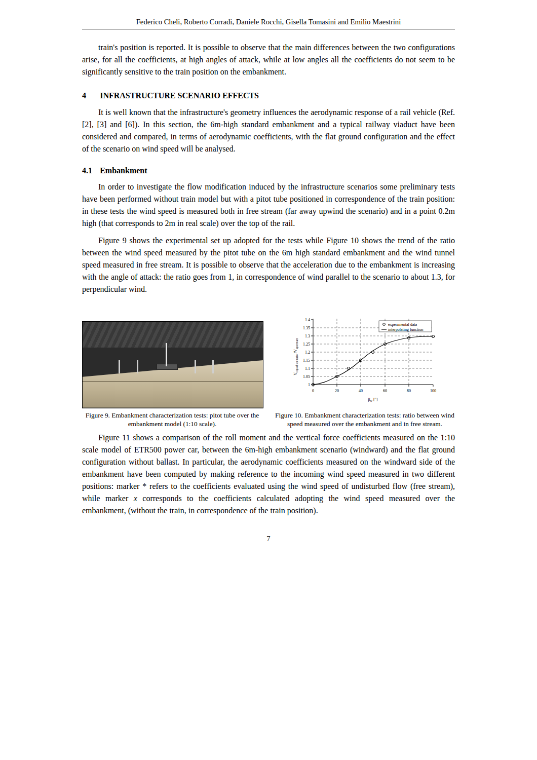Federico Cheli, Roberto Corradi, Daniele Rocchi, Gisella Tomasini and Emilio Maestrini
train's position is reported. It is possible to observe that the main differences between the two configurations arise, for all the coefficients, at high angles of attack, while at low angles all the coefficients do not seem to be significantly sensitive to the train position on the embankment.
4 INFRASTRUCTURE SCENARIO EFFECTS
It is well known that the infrastructure's geometry influences the aerodynamic response of a rail vehicle (Ref. [2], [3] and [6]). In this section, the 6m-high standard embankment and a typical railway viaduct have been considered and compared, in terms of aerodynamic coefficients, with the flat ground configuration and the effect of the scenario on wind speed will be analysed.
4.1 Embankment
In order to investigate the flow modification induced by the infrastructure scenarios some preliminary tests have been performed without train model but with a pitot tube positioned in correspondence of the train position: in these tests the wind speed is measured both in free stream (far away upwind the scenario) and in a point 0.2m high (that corresponds to 2m in real scale) over the top of the rail.
Figure 9 shows the experimental set up adopted for the tests while Figure 10 shows the trend of the ratio between the wind speed measured by the pitot tube on the 6m high standard embankment and the wind tunnel speed measured in free stream. It is possible to observe that the acceleration due to the embankment is increasing with the angle of attack: the ratio goes from 1, in correspondence of wind parallel to the scenario to about 1.3, for perpendicular wind.
Figure 9. Embankment characterization tests: pitot tube over the embankment model (1:10 scale).
1 1.05 1.1 1.15 1.2 1.25 1.3 1.35 1.4 0 20 40 60 80 100 βw [°] Vtop of scenario /Vupstream experimental data interpolating function
Figure 10. Embankment characterization tests: ratio between wind speed measured over the embankment and in free stream.
Figure 11 shows a comparison of the roll moment and the vertical force coefficients measured on the 1:10 scale model of ETR500 power car, between the 6m-high embankment scenario (windward) and the flat ground configuration without ballast. In particular, the aerodynamic coefficients measured on the windward side of the embankment have been computed by making reference to the incoming wind speed measured in two different positions: marker * refers to the coefficients evaluated using the wind speed of undisturbed flow (free stream), while marker x corresponds to the coefficients calculated adopting the wind speed measured over the embankment, (without the train, in correspondence of the train position).
7